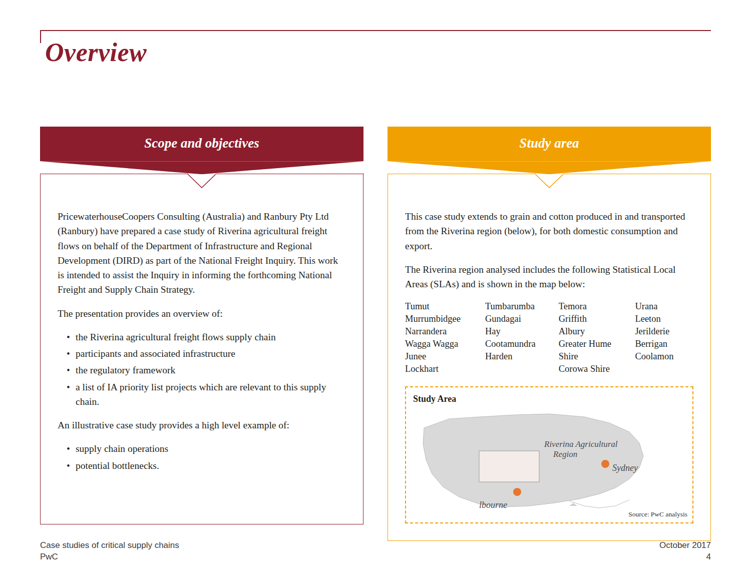Overview
Scope and objectives
PricewaterhouseCoopers Consulting (Australia) and Ranbury Pty Ltd (Ranbury) have prepared a case study of Riverina agricultural freight flows on behalf of the Department of Infrastructure and Regional Development (DIRD) as part of the National Freight Inquiry. This work is intended to assist the Inquiry in informing the forthcoming National Freight and Supply Chain Strategy.
The presentation provides an overview of:
the Riverina agricultural freight flows supply chain
participants and associated infrastructure
the regulatory framework
a list of IA priority list projects which are relevant to this supply chain.
An illustrative case study provides a high level example of:
supply chain operations
potential bottlenecks.
Study area
This case study extends to grain and cotton produced in and transported from the Riverina region (below), for both domestic consumption and export.
The Riverina region analysed includes the following Statistical Local Areas (SLAs) and is shown in the map below:
| Tumut | Tumbarumba | Temora | Urana |
| Murrumbidgee | Gundagai | Griffith | Leeton |
| Narrandera | Hay | Albury | Jerilderie |
| Wagga Wagga | Cootamundra | Greater Hume | Berrigan |
| Junee | Harden | Shire | Coolamon |
| Lockhart | | Corowa Shire | |
Study Area
Riverina Agricultural Region Sydney lbourne
Source: PwC analysis
Case studies of critical supply chains
PwC
October 2017
4